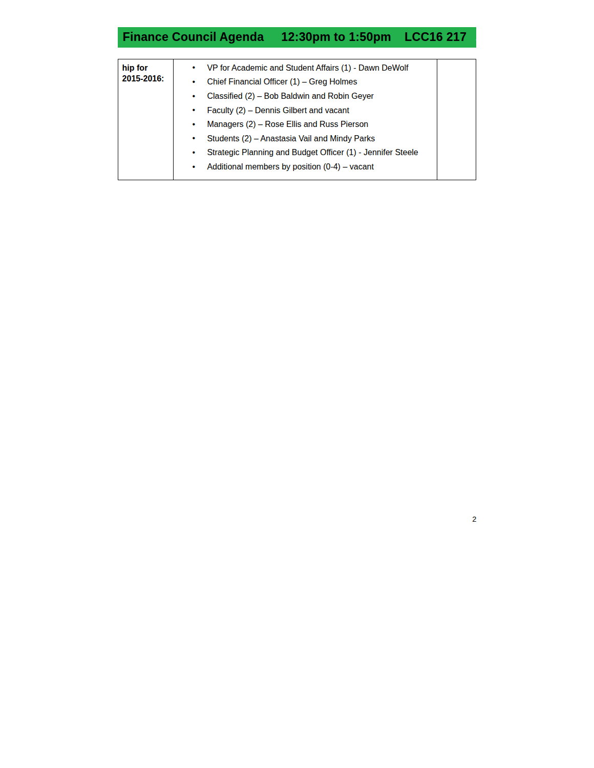Finance Council Agenda 12:30pm to 1:50pm LCC16 217
January 18, 2017
| hip for 2015-2016: | VP for Academic and Student Affairs (1) - Dawn DeWolf Chief Financial Officer (1) – Greg Holmes Classified (2) – Bob Baldwin and Robin Geyer Faculty (2) – Dennis Gilbert and vacant Managers (2) – Rose Ellis and Russ Pierson Students (2) – Anastasia Vail and Mindy Parks Strategic Planning and Budget Officer (1) - Jennifer Steele Additional members by position (0-4) – vacant | |
2